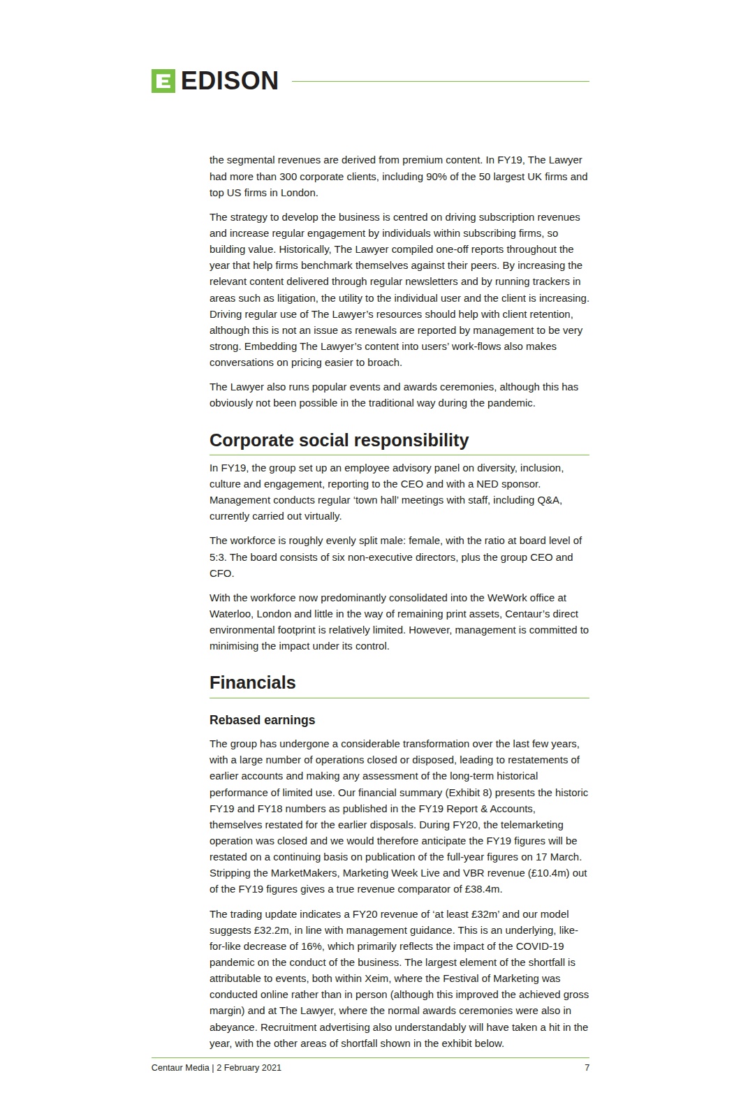EDISON
the segmental revenues are derived from premium content. In FY19, The Lawyer had more than 300 corporate clients, including 90% of the 50 largest UK firms and top US firms in London.
The strategy to develop the business is centred on driving subscription revenues and increase regular engagement by individuals within subscribing firms, so building value. Historically, The Lawyer compiled one-off reports throughout the year that help firms benchmark themselves against their peers. By increasing the relevant content delivered through regular newsletters and by running trackers in areas such as litigation, the utility to the individual user and the client is increasing. Driving regular use of The Lawyer’s resources should help with client retention, although this is not an issue as renewals are reported by management to be very strong. Embedding The Lawyer’s content into users’ work-flows also makes conversations on pricing easier to broach.
The Lawyer also runs popular events and awards ceremonies, although this has obviously not been possible in the traditional way during the pandemic.
Corporate social responsibility
In FY19, the group set up an employee advisory panel on diversity, inclusion, culture and engagement, reporting to the CEO and with a NED sponsor. Management conducts regular ‘town hall’ meetings with staff, including Q&A, currently carried out virtually.
The workforce is roughly evenly split male: female, with the ratio at board level of 5:3. The board consists of six non-executive directors, plus the group CEO and CFO.
With the workforce now predominantly consolidated into the WeWork office at Waterloo, London and little in the way of remaining print assets, Centaur’s direct environmental footprint is relatively limited. However, management is committed to minimising the impact under its control.
Financials
Rebased earnings
The group has undergone a considerable transformation over the last few years, with a large number of operations closed or disposed, leading to restatements of earlier accounts and making any assessment of the long-term historical performance of limited use. Our financial summary (Exhibit 8) presents the historic FY19 and FY18 numbers as published in the FY19 Report & Accounts, themselves restated for the earlier disposals. During FY20, the telemarketing operation was closed and we would therefore anticipate the FY19 figures will be restated on a continuing basis on publication of the full-year figures on 17 March. Stripping the MarketMakers, Marketing Week Live and VBR revenue (£10.4m) out of the FY19 figures gives a true revenue comparator of £38.4m.
The trading update indicates a FY20 revenue of ‘at least £32m’ and our model suggests £32.2m, in line with management guidance. This is an underlying, like-for-like decrease of 16%, which primarily reflects the impact of the COVID-19 pandemic on the conduct of the business. The largest element of the shortfall is attributable to events, both within Xeim, where the Festival of Marketing was conducted online rather than in person (although this improved the achieved gross margin) and at The Lawyer, where the normal awards ceremonies were also in abeyance. Recruitment advertising also understandably will have taken a hit in the year, with the other areas of shortfall shown in the exhibit below.
Centaur Media | 2 February 2021 7